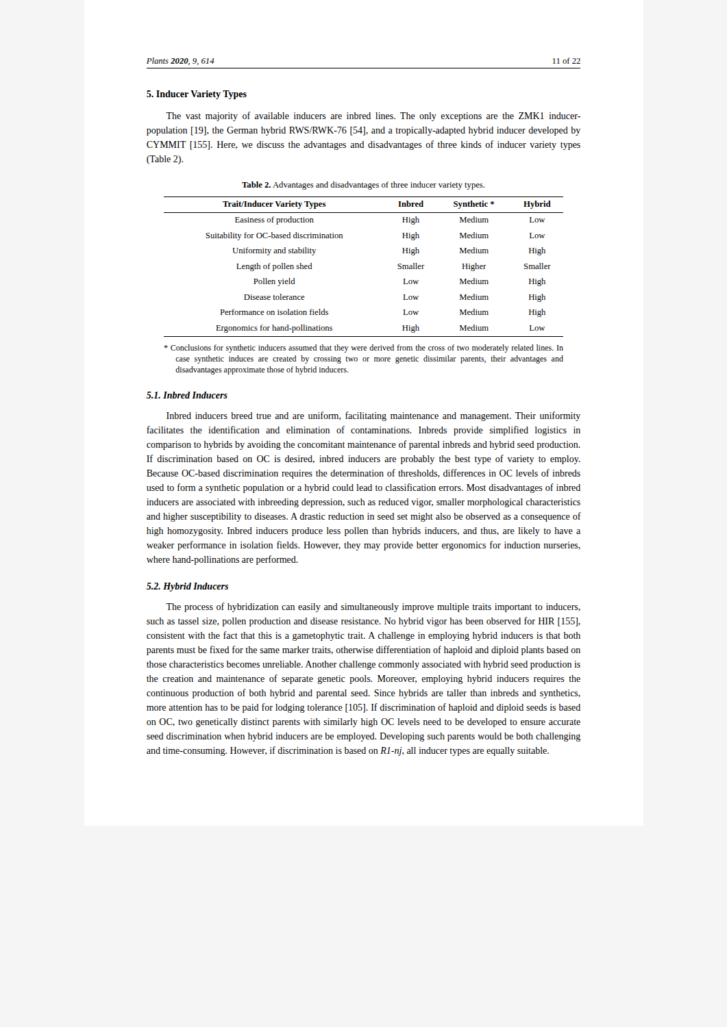Plants 2020, 9, 614
11 of 22
5. Inducer Variety Types
The vast majority of available inducers are inbred lines. The only exceptions are the ZMK1 inducer-population [19], the German hybrid RWS/RWK-76 [54], and a tropically-adapted hybrid inducer developed by CYMMIT [155]. Here, we discuss the advantages and disadvantages of three kinds of inducer variety types (Table 2).
Table 2. Advantages and disadvantages of three inducer variety types.
| Trait/Inducer Variety Types | Inbred | Synthetic * | Hybrid |
| --- | --- | --- | --- |
| Easiness of production | High | Medium | Low |
| Suitability for OC-based discrimination | High | Medium | Low |
| Uniformity and stability | High | Medium | High |
| Length of pollen shed | Smaller | Higher | Smaller |
| Pollen yield | Low | Medium | High |
| Disease tolerance | Low | Medium | High |
| Performance on isolation fields | Low | Medium | High |
| Ergonomics for hand-pollinations | High | Medium | Low |
* Conclusions for synthetic inducers assumed that they were derived from the cross of two moderately related lines. In case synthetic induces are created by crossing two or more genetic dissimilar parents, their advantages and disadvantages approximate those of hybrid inducers.
5.1. Inbred Inducers
Inbred inducers breed true and are uniform, facilitating maintenance and management. Their uniformity facilitates the identification and elimination of contaminations. Inbreds provide simplified logistics in comparison to hybrids by avoiding the concomitant maintenance of parental inbreds and hybrid seed production. If discrimination based on OC is desired, inbred inducers are probably the best type of variety to employ. Because OC-based discrimination requires the determination of thresholds, differences in OC levels of inbreds used to form a synthetic population or a hybrid could lead to classification errors. Most disadvantages of inbred inducers are associated with inbreeding depression, such as reduced vigor, smaller morphological characteristics and higher susceptibility to diseases. A drastic reduction in seed set might also be observed as a consequence of high homozygosity. Inbred inducers produce less pollen than hybrids inducers, and thus, are likely to have a weaker performance in isolation fields. However, they may provide better ergonomics for induction nurseries, where hand-pollinations are performed.
5.2. Hybrid Inducers
The process of hybridization can easily and simultaneously improve multiple traits important to inducers, such as tassel size, pollen production and disease resistance. No hybrid vigor has been observed for HIR [155], consistent with the fact that this is a gametophytic trait. A challenge in employing hybrid inducers is that both parents must be fixed for the same marker traits, otherwise differentiation of haploid and diploid plants based on those characteristics becomes unreliable. Another challenge commonly associated with hybrid seed production is the creation and maintenance of separate genetic pools. Moreover, employing hybrid inducers requires the continuous production of both hybrid and parental seed. Since hybrids are taller than inbreds and synthetics, more attention has to be paid for lodging tolerance [105]. If discrimination of haploid and diploid seeds is based on OC, two genetically distinct parents with similarly high OC levels need to be developed to ensure accurate seed discrimination when hybrid inducers are be employed. Developing such parents would be both challenging and time-consuming. However, if discrimination is based on R1-nj, all inducer types are equally suitable.